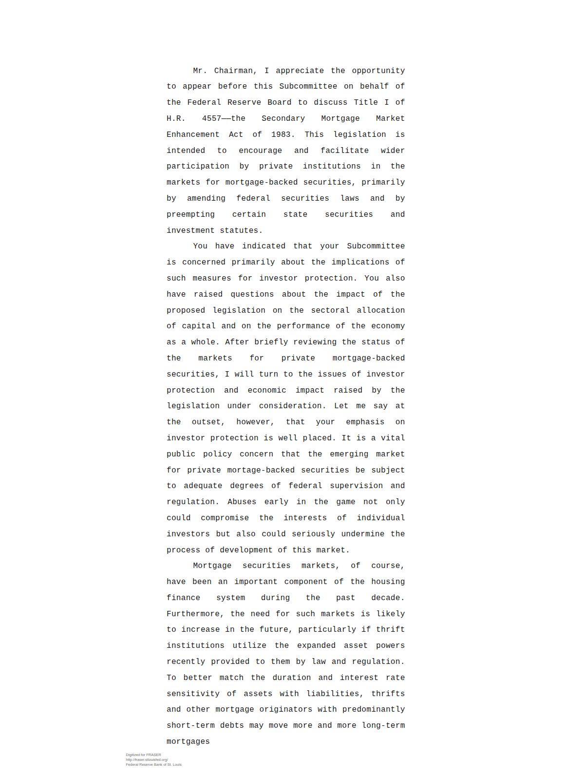Mr. Chairman, I appreciate the opportunity to appear before this Subcommittee on behalf of the Federal Reserve Board to discuss Title I of H.R. 4557——the Secondary Mortgage Market Enhancement Act of 1983. This legislation is intended to encourage and facilitate wider participation by private institutions in the markets for mortgage‑backed securities, primarily by amending federal securities laws and by preempting certain state securities and investment statutes.
You have indicated that your Subcommittee is concerned primarily about the implications of such measures for investor protection. You also have raised questions about the impact of the proposed legislation on the sectoral allocation of capital and on the performance of the economy as a whole. After briefly reviewing the status of the markets for private mortgage‑backed securities, I will turn to the issues of investor protection and economic impact raised by the legislation under consideration. Let me say at the outset, however, that your emphasis on investor protection is well placed. It is a vital public policy concern that the emerging market for private mortage‑backed securities be subject to adequate degrees of federal supervision and regulation. Abuses early in the game not only could compromise the interests of individual investors but also could seriously undermine the process of development of this market.
Mortgage securities markets, of course, have been an important component of the housing finance system during the past decade. Furthermore, the need for such markets is likely to increase in the future, particularly if thrift institutions utilize the expanded asset powers recently provided to them by law and regulation. To better match the duration and interest rate sensitivity of assets with liabilities, thrifts and other mortgage originators with predominantly short‑term debts may move more and more long‑term mortgages
Digitized for FRASER
http://fraser.stlouisfed.org/
Federal Reserve Bank of St. Louis